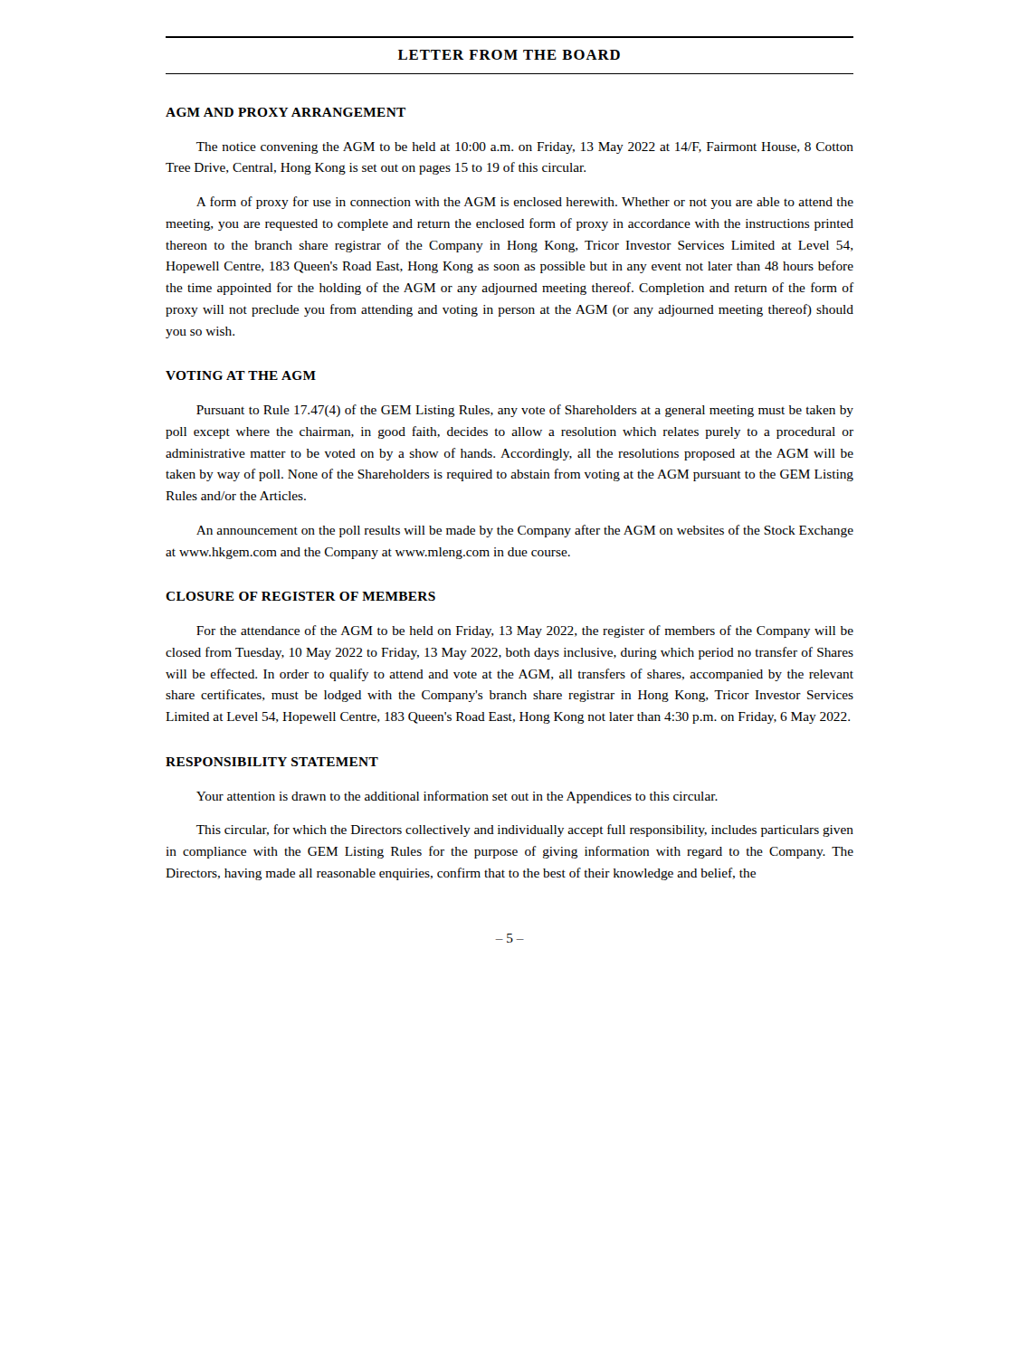LETTER FROM THE BOARD
AGM AND PROXY ARRANGEMENT
The notice convening the AGM to be held at 10:00 a.m. on Friday, 13 May 2022 at 14/F, Fairmont House, 8 Cotton Tree Drive, Central, Hong Kong is set out on pages 15 to 19 of this circular.
A form of proxy for use in connection with the AGM is enclosed herewith. Whether or not you are able to attend the meeting, you are requested to complete and return the enclosed form of proxy in accordance with the instructions printed thereon to the branch share registrar of the Company in Hong Kong, Tricor Investor Services Limited at Level 54, Hopewell Centre, 183 Queen's Road East, Hong Kong as soon as possible but in any event not later than 48 hours before the time appointed for the holding of the AGM or any adjourned meeting thereof. Completion and return of the form of proxy will not preclude you from attending and voting in person at the AGM (or any adjourned meeting thereof) should you so wish.
VOTING AT THE AGM
Pursuant to Rule 17.47(4) of the GEM Listing Rules, any vote of Shareholders at a general meeting must be taken by poll except where the chairman, in good faith, decides to allow a resolution which relates purely to a procedural or administrative matter to be voted on by a show of hands. Accordingly, all the resolutions proposed at the AGM will be taken by way of poll. None of the Shareholders is required to abstain from voting at the AGM pursuant to the GEM Listing Rules and/or the Articles.
An announcement on the poll results will be made by the Company after the AGM on websites of the Stock Exchange at www.hkgem.com and the Company at www.mleng.com in due course.
CLOSURE OF REGISTER OF MEMBERS
For the attendance of the AGM to be held on Friday, 13 May 2022, the register of members of the Company will be closed from Tuesday, 10 May 2022 to Friday, 13 May 2022, both days inclusive, during which period no transfer of Shares will be effected. In order to qualify to attend and vote at the AGM, all transfers of shares, accompanied by the relevant share certificates, must be lodged with the Company's branch share registrar in Hong Kong, Tricor Investor Services Limited at Level 54, Hopewell Centre, 183 Queen's Road East, Hong Kong not later than 4:30 p.m. on Friday, 6 May 2022.
RESPONSIBILITY STATEMENT
Your attention is drawn to the additional information set out in the Appendices to this circular.
This circular, for which the Directors collectively and individually accept full responsibility, includes particulars given in compliance with the GEM Listing Rules for the purpose of giving information with regard to the Company. The Directors, having made all reasonable enquiries, confirm that to the best of their knowledge and belief, the
– 5 –